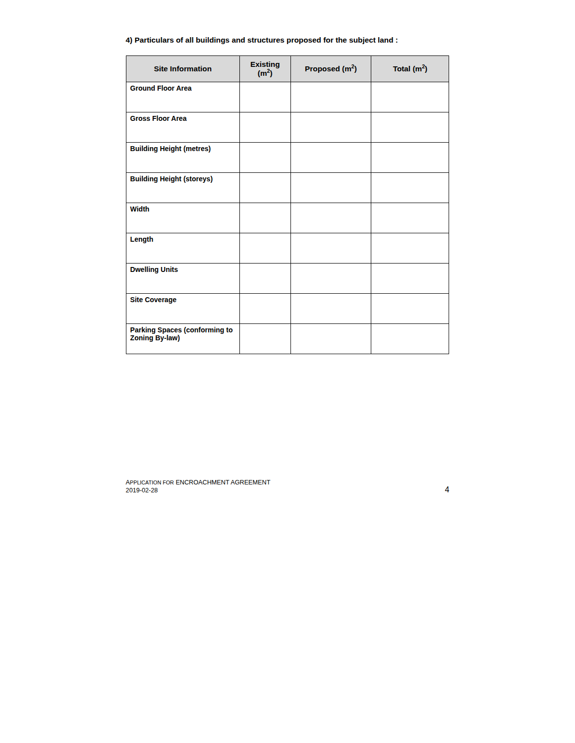4) Particulars of all buildings and structures proposed for the subject land :
| Site Information | Existing (m 2 ) | Proposed (m 2 ) | Total (m 2 ) |
| --- | --- | --- | --- |
| Ground Floor Area | | | |
| Gross Floor Area | | | |
| Building Height (metres) | | | |
| Building Height (storeys) | | | |
| Width | | | |
| Length | | | |
| Dwelling Units | | | |
| Site Coverage | | | |
| Parking Spaces (conforming to Zoning By-law) | | | |
APPLICATION FOR ENCROACHMENT AGREEMENT
2019-02-28
4